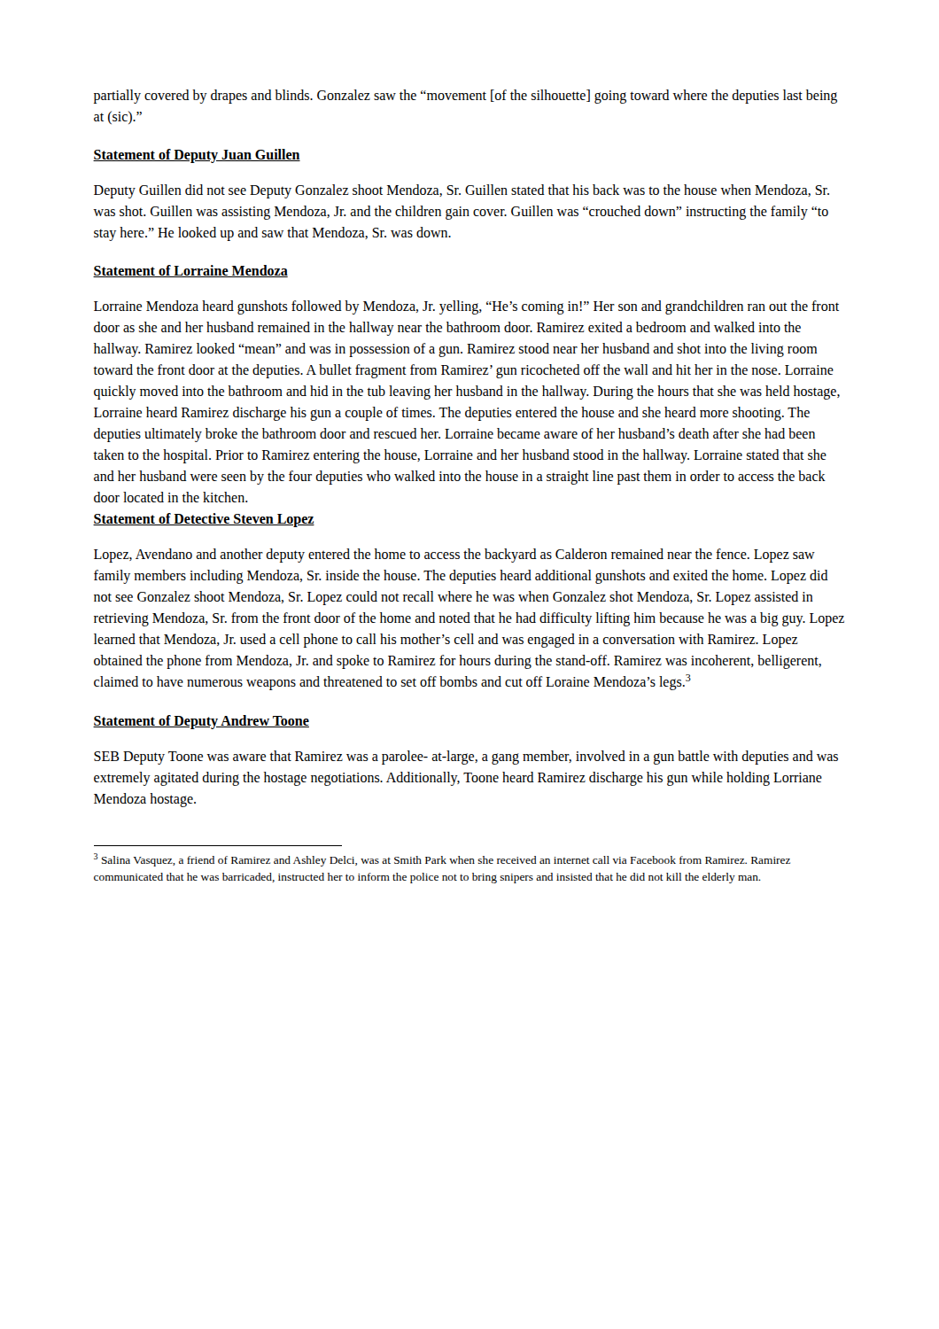partially covered by drapes and blinds. Gonzalez saw the “movement [of the silhouette] going toward where the deputies last being at (sic).”
Statement of Deputy Juan Guillen
Deputy Guillen did not see Deputy Gonzalez shoot Mendoza, Sr. Guillen stated that his back was to the house when Mendoza, Sr. was shot. Guillen was assisting Mendoza, Jr. and the children gain cover. Guillen was “crouched down” instructing the family “to stay here.” He looked up and saw that Mendoza, Sr. was down.
Statement of Lorraine Mendoza
Lorraine Mendoza heard gunshots followed by Mendoza, Jr. yelling, “He’s coming in!” Her son and grandchildren ran out the front door as she and her husband remained in the hallway near the bathroom door. Ramirez exited a bedroom and walked into the hallway. Ramirez looked “mean” and was in possession of a gun. Ramirez stood near her husband and shot into the living room toward the front door at the deputies. A bullet fragment from Ramirez’ gun ricocheted off the wall and hit her in the nose. Lorraine quickly moved into the bathroom and hid in the tub leaving her husband in the hallway. During the hours that she was held hostage, Lorraine heard Ramirez discharge his gun a couple of times. The deputies entered the house and she heard more shooting. The deputies ultimately broke the bathroom door and rescued her. Lorraine became aware of her husband’s death after she had been taken to the hospital. Prior to Ramirez entering the house, Lorraine and her husband stood in the hallway. Lorraine stated that she and her husband were seen by the four deputies who walked into the house in a straight line past them in order to access the back door located in the kitchen.
Statement of Detective Steven Lopez
Lopez, Avendano and another deputy entered the home to access the backyard as Calderon remained near the fence. Lopez saw family members including Mendoza, Sr. inside the house. The deputies heard additional gunshots and exited the home. Lopez did not see Gonzalez shoot Mendoza, Sr. Lopez could not recall where he was when Gonzalez shot Mendoza, Sr. Lopez assisted in retrieving Mendoza, Sr. from the front door of the home and noted that he had difficulty lifting him because he was a big guy. Lopez learned that Mendoza, Jr. used a cell phone to call his mother’s cell and was engaged in a conversation with Ramirez. Lopez obtained the phone from Mendoza, Jr. and spoke to Ramirez for hours during the stand-off. Ramirez was incoherent, belligerent, claimed to have numerous weapons and threatened to set off bombs and cut off Loraine Mendoza’s legs.3
Statement of Deputy Andrew Toone
SEB Deputy Toone was aware that Ramirez was a parolee- at-large, a gang member, involved in a gun battle with deputies and was extremely agitated during the hostage negotiations. Additionally, Toone heard Ramirez discharge his gun while holding Lorriane Mendoza hostage.
3 Salina Vasquez, a friend of Ramirez and Ashley Delci, was at Smith Park when she received an internet call via Facebook from Ramirez. Ramirez communicated that he was barricaded, instructed her to inform the police not to bring snipers and insisted that he did not kill the elderly man.